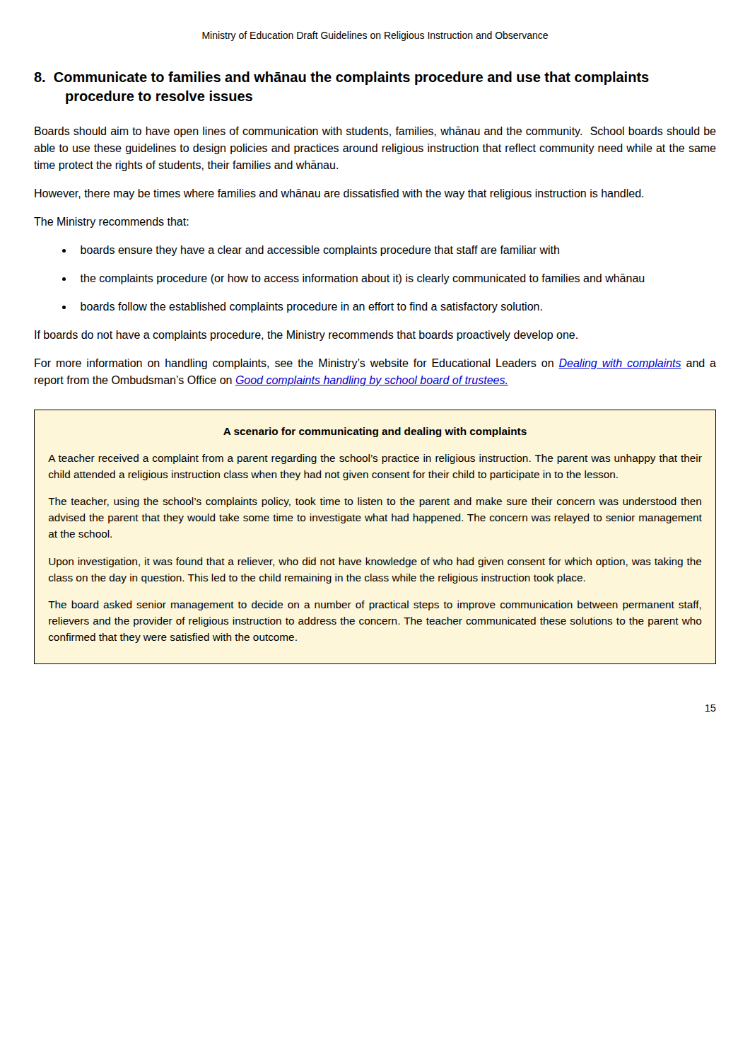Ministry of Education Draft Guidelines on Religious Instruction and Observance
8. Communicate to families and whānau the complaints procedure and use that complaints procedure to resolve issues
Boards should aim to have open lines of communication with students, families, whānau and the community. School boards should be able to use these guidelines to design policies and practices around religious instruction that reflect community need while at the same time protect the rights of students, their families and whānau.
However, there may be times where families and whānau are dissatisfied with the way that religious instruction is handled.
The Ministry recommends that:
boards ensure they have a clear and accessible complaints procedure that staff are familiar with
the complaints procedure (or how to access information about it) is clearly communicated to families and whānau
boards follow the established complaints procedure in an effort to find a satisfactory solution.
If boards do not have a complaints procedure, the Ministry recommends that boards proactively develop one.
For more information on handling complaints, see the Ministry’s website for Educational Leaders on Dealing with complaints and a report from the Ombudsman’s Office on Good complaints handling by school board of trustees.
A scenario for communicating and dealing with complaints
A teacher received a complaint from a parent regarding the school’s practice in religious instruction. The parent was unhappy that their child attended a religious instruction class when they had not given consent for their child to participate in to the lesson.
The teacher, using the school’s complaints policy, took time to listen to the parent and make sure their concern was understood then advised the parent that they would take some time to investigate what had happened. The concern was relayed to senior management at the school.
Upon investigation, it was found that a reliever, who did not have knowledge of who had given consent for which option, was taking the class on the day in question. This led to the child remaining in the class while the religious instruction took place.
The board asked senior management to decide on a number of practical steps to improve communication between permanent staff, relievers and the provider of religious instruction to address the concern. The teacher communicated these solutions to the parent who confirmed that they were satisfied with the outcome.
15